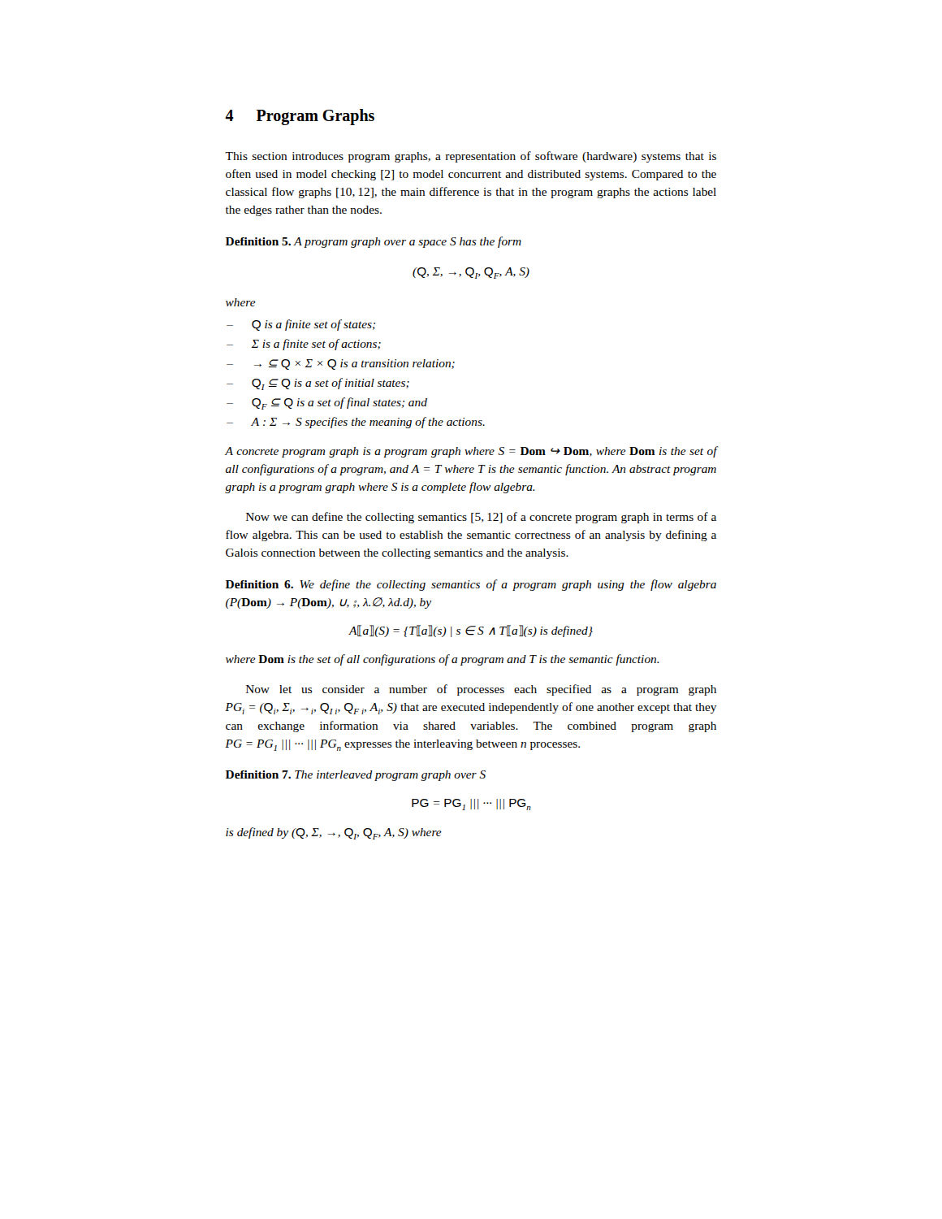4 Program Graphs
This section introduces program graphs, a representation of software (hardware) systems that is often used in model checking [2] to model concurrent and distributed systems. Compared to the classical flow graphs [10, 12], the main difference is that in the program graphs the actions label the edges rather than the nodes.
Definition 5. A program graph over a space S has the form
(Q, Σ, →, QI, QF, A, S)
where
Q is a finite set of states;
Σ is a finite set of actions;
→ ⊆ Q × Σ × Q is a transition relation;
QI ⊆ Q is a set of initial states;
QF ⊆ Q is a set of final states; and
A : Σ → S specifies the meaning of the actions.
A concrete program graph is a program graph where S = Dom ↪ Dom, where Dom is the set of all configurations of a program, and A = T where T is the semantic function. An abstract program graph is a program graph where S is a complete flow algebra.
Now we can define the collecting semantics [5, 12] of a concrete program graph in terms of a flow algebra. This can be used to establish the semantic correctness of an analysis by defining a Galois connection between the collecting semantics and the analysis.
Definition 6. We define the collecting semantics of a program graph using the flow algebra (P(Dom) → P(Dom), ∪, ⨟, λ.∅, λd.d), by
A⟦a⟧(S) = {T⟦a⟧(s) | s ∈ S ∧ T⟦a⟧(s) is defined}
where Dom is the set of all configurations of a program and T is the semantic function.
Now let us consider a number of processes each specified as a program graph PGi = (Qi, Σi, →i, QI i, QF i, Ai, S) that are executed independently of one another except that they can exchange information via shared variables. The combined program graph PG = PG1 ||| ··· ||| PGn expresses the interleaving between n processes.
Definition 7. The interleaved program graph over S
PG = PG1 ||| ··· ||| PGn
is defined by (Q, Σ, →, QI, QF, A, S) where